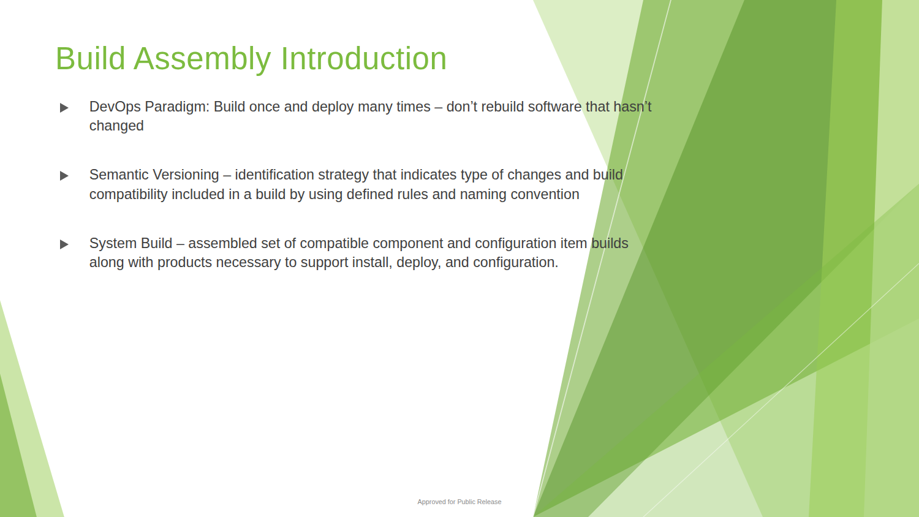Build Assembly Introduction
DevOps Paradigm: Build once and deploy many times – don’t rebuild software that hasn’t changed
Semantic Versioning – identification strategy that indicates type of changes and build compatibility included in a build by using defined rules and naming convention
System Build – assembled set of compatible component and configuration item builds along with products necessary to support install, deploy, and configuration.
Approved for Public Release